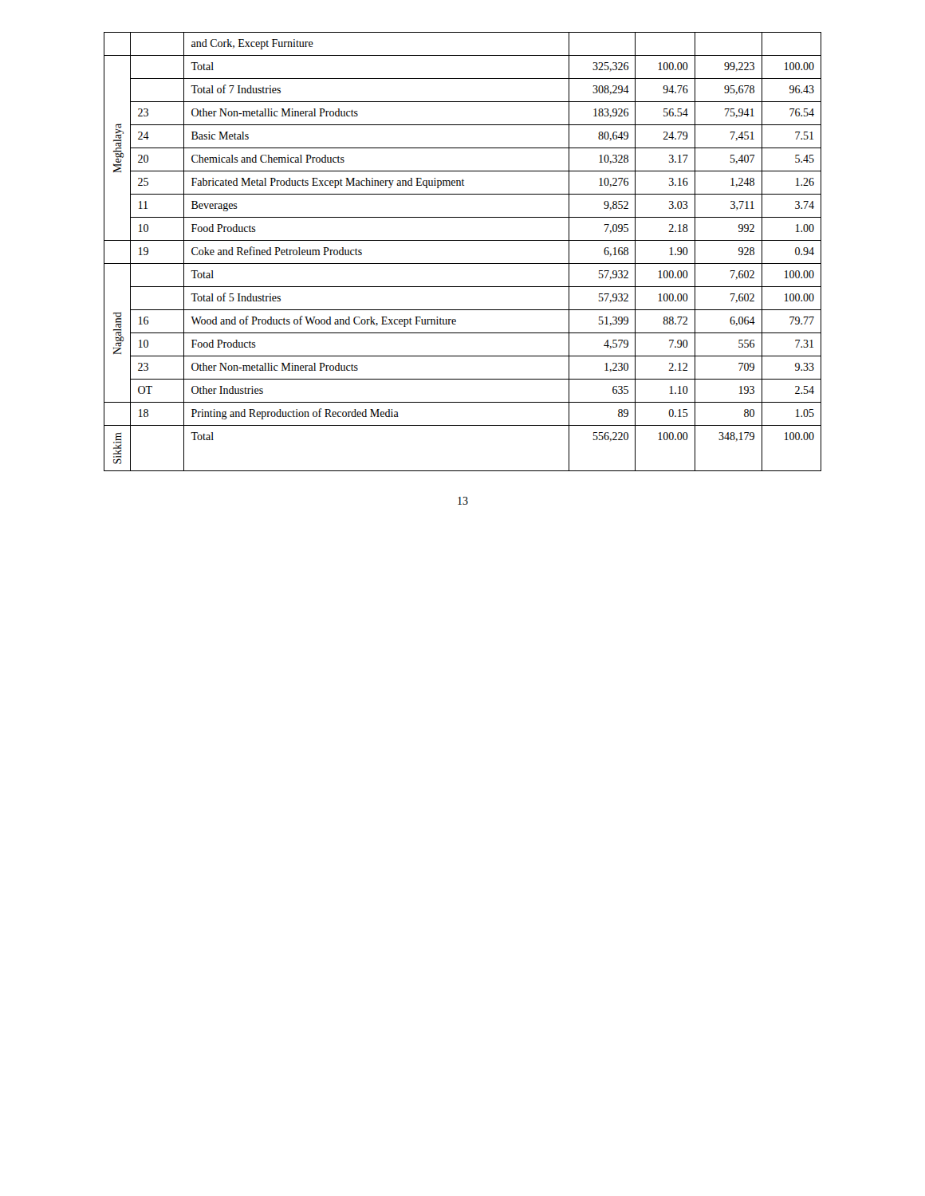| | | and Cork, Except Furniture | | | | |
| Meghalaya | | Total | 325,326 | 100.00 | 99,223 | 100.00 |
| | Total of 7 Industries | 308,294 | 94.76 | 95,678 | 96.43 |
| 23 | Other Non-metallic Mineral Products | 183,926 | 56.54 | 75,941 | 76.54 |
| 24 | Basic Metals | 80,649 | 24.79 | 7,451 | 7.51 |
| 20 | Chemicals and Chemical Products | 10,328 | 3.17 | 5,407 | 5.45 |
| 25 | Fabricated Metal Products Except Machinery and Equipment | 10,276 | 3.16 | 1,248 | 1.26 |
| 11 | Beverages | 9,852 | 3.03 | 3,711 | 3.74 |
| 10 | Food Products | 7,095 | 2.18 | 992 | 1.00 |
| | 19 | Coke and Refined Petroleum Products | 6,168 | 1.90 | 928 | 0.94 |
| Nagaland | | Total | 57,932 | 100.00 | 7,602 | 100.00 |
| | Total of 5 Industries | 57,932 | 100.00 | 7,602 | 100.00 |
| 16 | Wood and of Products of Wood and Cork, Except Furniture | 51,399 | 88.72 | 6,064 | 79.77 |
| 10 | Food Products | 4,579 | 7.90 | 556 | 7.31 |
| 23 | Other Non-metallic Mineral Products | 1,230 | 2.12 | 709 | 9.33 |
| OT | Other Industries | 635 | 1.10 | 193 | 2.54 |
| | 18 | Printing and Reproduction of Recorded Media | 89 | 0.15 | 80 | 1.05 |
| Sikkim | | Total | 556,220 | 100.00 | 348,179 | 100.00 |
13